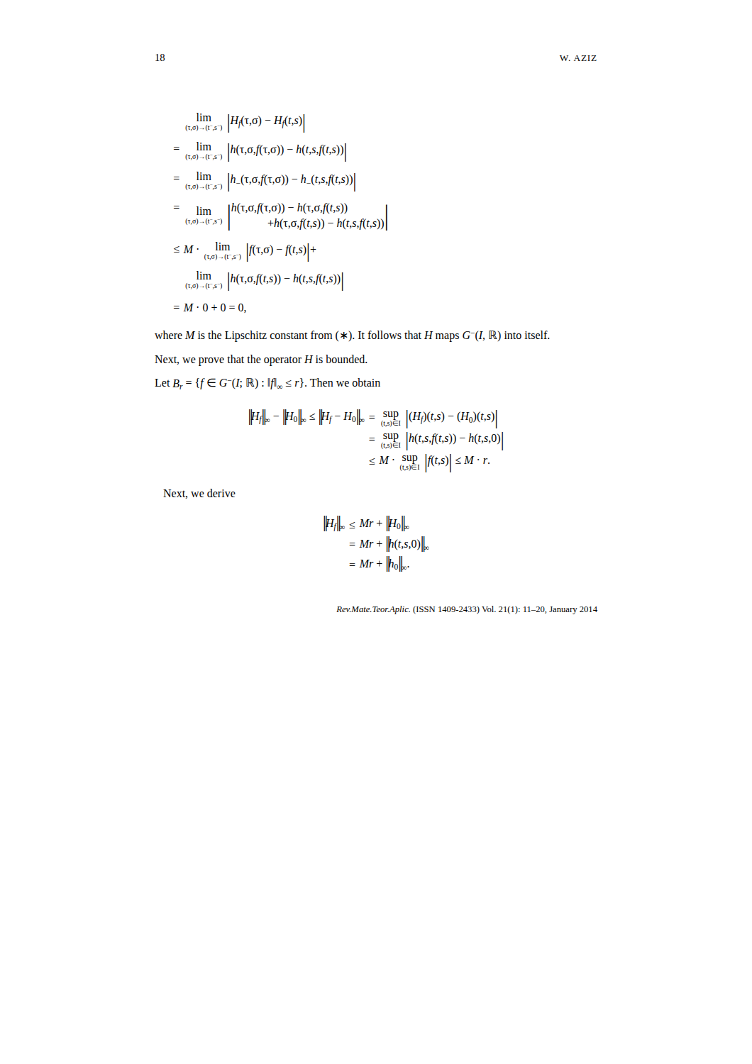18 W. Aziz
lim(τ,σ)→(t−,s−) |Hf(τ,σ) − Hf(t,s)|
=
lim(τ,σ)→(t−,s−) |h(τ,σ,f(τ,σ)) − h(t,s,f(t,s))|
=
lim(τ,σ)→(t−,s−) |h−(τ,σ,f(τ,σ)) − h−(t,s,f(t,s))|
=
lim(τ,σ)→(t−,s−) | h(τ,σ,f(τ,σ)) − h(τ,σ,f(t,s)) +h(τ,σ,f(t,s)) − h(t,s,f(t,s)) |
≤
M · lim(τ,σ)→(t−,s−) |f(τ,σ) − f(t,s)|+
lim(τ,σ)→(t−,s−) |h(τ,σ,f(t,s)) − h(t,s,f(t,s))|
=
M · 0 + 0 = 0,
where M is the Lipschitz constant from (∗). It follows that H maps G−(I, ℝ) into itself.
Next, we prove that the operator H is bounded.
Let Br = {f ∈ G−(I; ℝ) : ‖f‖∞ ≤ r}. Then we obtain
| ‖ H f ‖ ∞ − ‖ H 0 ‖ ∞ ≤ ‖ H f − H 0 ‖ ∞ | = | sup (t,s)∈I / ( H f )( t , s ) − ( H 0 )( t , s ) / |
| | = | sup (t,s)∈I / h ( t , s , f ( t , s )) − h ( t , s ,0) / |
| | ≤ | M · sup (t,s)∈I / f ( t , s ) / ≤ M · r . |
Next, we derive
| ‖ H f ‖ ∞ | ≤ | Mr + ‖ H 0 ‖ ∞ |
| | = | Mr + ‖ h ( t , s ,0) ‖ ∞ |
| | = | Mr + ‖ h 0 ‖ ∞ . |
Rev.Mate.Teor.Aplic. (ISSN 1409-2433) Vol. 21(1): 11–20, January 2014